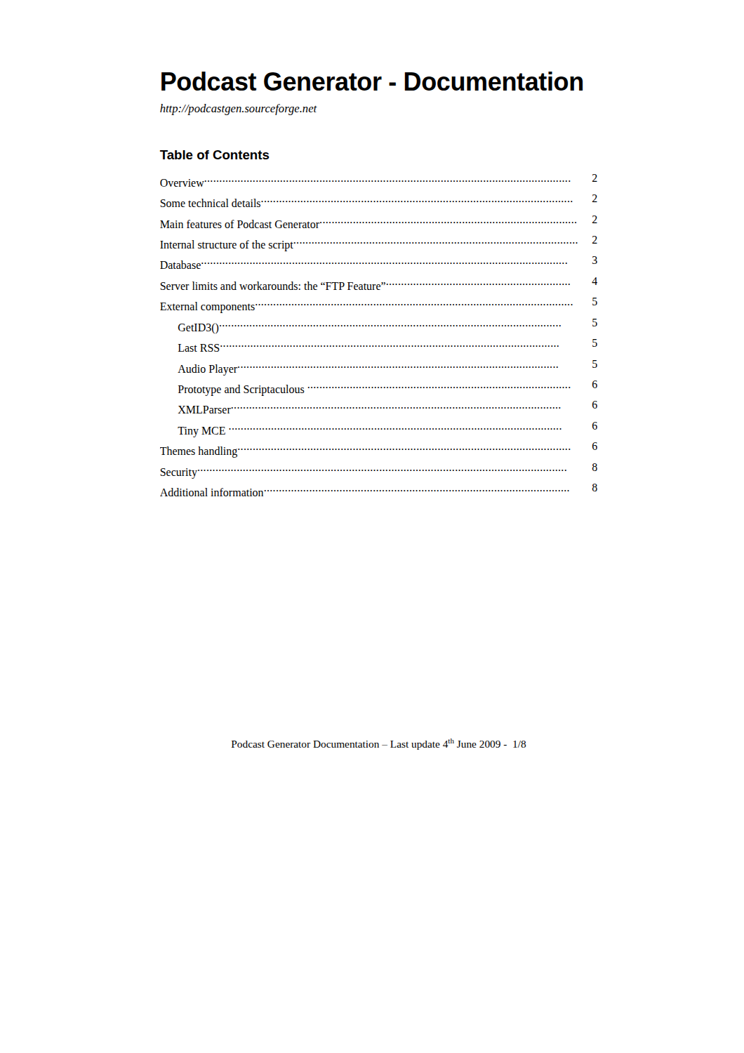Podcast Generator - Documentation
http://podcastgen.sourceforge.net
Table of Contents
2 Overview.........................................................................................................................
2 Some technical details.......................................................................................................
2 Main features of Podcast Generator.....................................................................................
2 Internal structure of the script..............................................................................................
3 Database.........................................................................................................................
4 Server limits and workarounds: the “FTP Feature”.............................................................
5 External components.........................................................................................................
5 GetID3().................................................................................................................
5 Last RSS................................................................................................................
5 Audio Player..........................................................................................................
6 Prototype and Scriptaculous .......................................................................................
6 XMLParser.............................................................................................................
6 Tiny MCE ..............................................................................................................
6 Themes handling..............................................................................................................
8 Security..........................................................................................................................
8 Additional information.....................................................................................................
Podcast Generator Documentation – Last update 4th June 2009 - 1/8